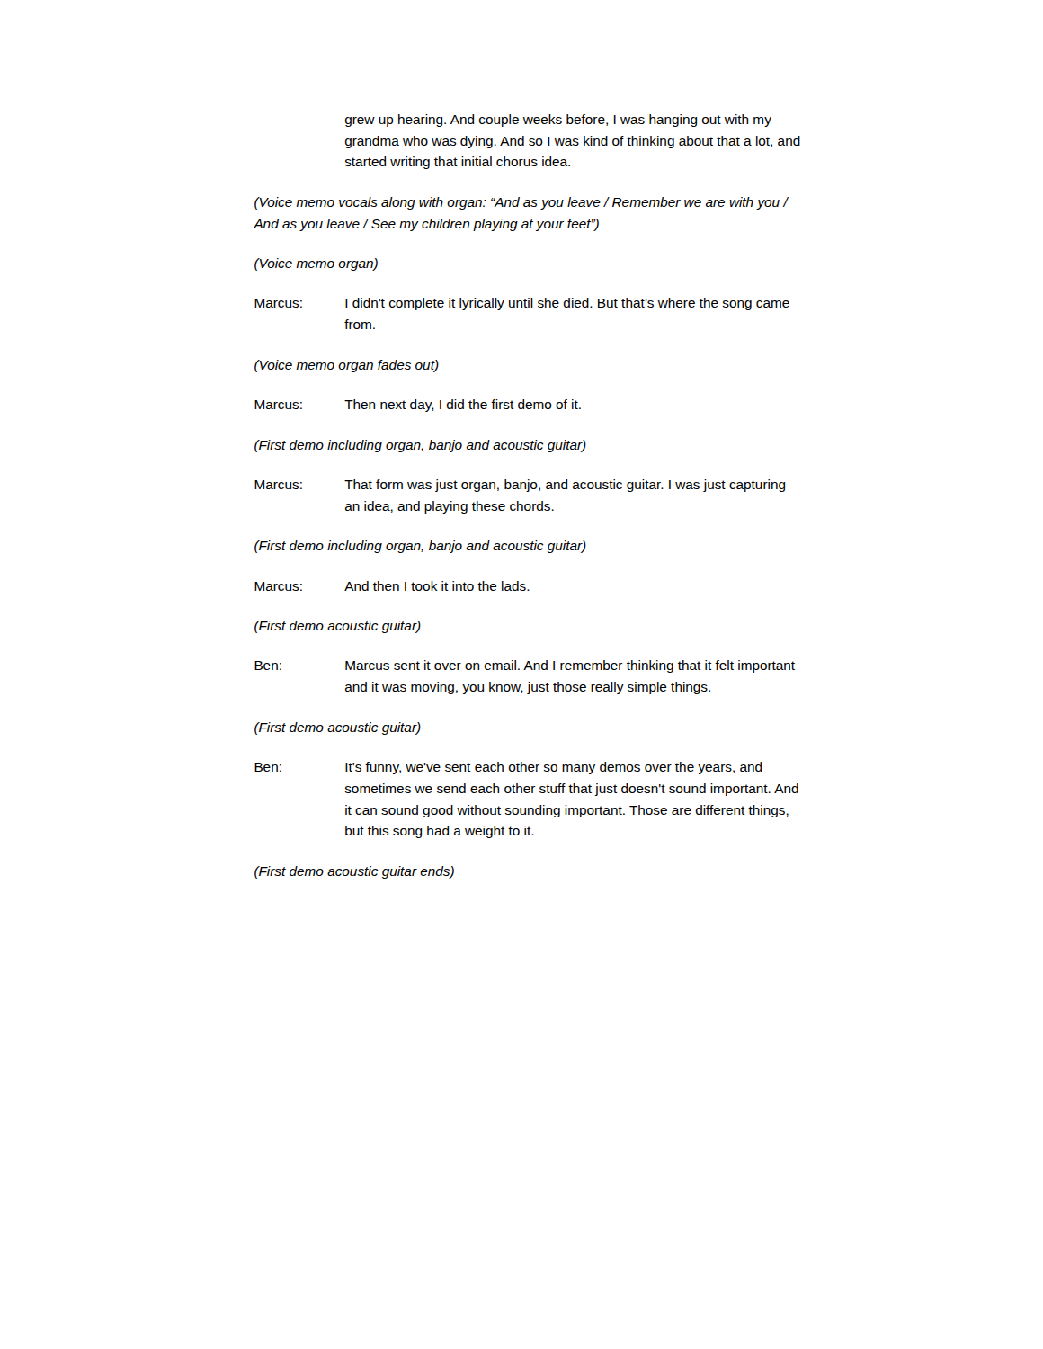grew up hearing. And couple weeks before, I was hanging out with my grandma who was dying. And so I was kind of thinking about that a lot, and started writing that initial chorus idea.
(Voice memo vocals along with organ: “And as you leave / Remember we are with you / And as you leave / See my children playing at your feet”)
(Voice memo organ)
Marcus:
I didn't complete it lyrically until she died. But that’s where the song came from.
(Voice memo organ fades out)
Marcus:
Then next day, I did the first demo of it.
(First demo including organ, banjo and acoustic guitar)
Marcus:
That form was just organ, banjo, and acoustic guitar. I was just capturing an idea, and playing these chords.
(First demo including organ, banjo and acoustic guitar)
Marcus:
And then I took it into the lads.
(First demo acoustic guitar)
Ben:
Marcus sent it over on email. And I remember thinking that it felt important and it was moving, you know, just those really simple things.
(First demo acoustic guitar)
Ben:
It's funny, we've sent each other so many demos over the years, and sometimes we send each other stuff that just doesn't sound important. And it can sound good without sounding important. Those are different things, but this song had a weight to it.
(First demo acoustic guitar ends)